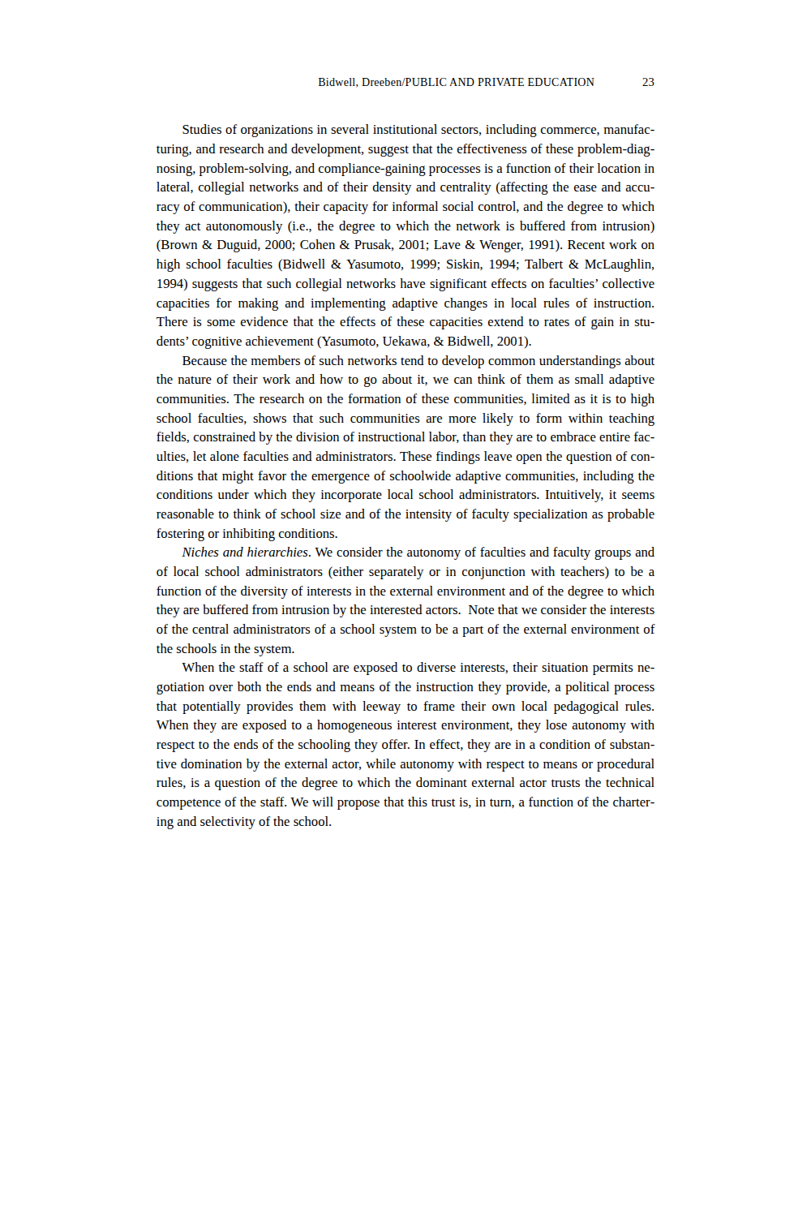Bidwell, Dreeben/PUBLIC AND PRIVATE EDUCATION23
Studies of organizations in several institutional sectors, including commerce, manufacturing, and research and development, suggest that the effectiveness of these problem-diagnosing, problem-solving, and compliance-gaining processes is a function of their location in lateral, collegial networks and of their density and centrality (affecting the ease and accuracy of communication), their capacity for informal social control, and the degree to which they act autonomously (i.e., the degree to which the network is buffered from intrusion) (Brown & Duguid, 2000; Cohen & Prusak, 2001; Lave & Wenger, 1991). Recent work on high school faculties (Bidwell & Yasumoto, 1999; Siskin, 1994; Talbert & McLaughlin, 1994) suggests that such collegial networks have significant effects on faculties’ collective capacities for making and implementing adaptive changes in local rules of instruction. There is some evidence that the effects of these capacities extend to rates of gain in students’ cognitive achievement (Yasumoto, Uekawa, & Bidwell, 2001).
Because the members of such networks tend to develop common understandings about the nature of their work and how to go about it, we can think of them as small adaptive communities. The research on the formation of these communities, limited as it is to high school faculties, shows that such communities are more likely to form within teaching fields, constrained by the division of instructional labor, than they are to embrace entire faculties, let alone faculties and administrators. These findings leave open the question of conditions that might favor the emergence of schoolwide adaptive communities, including the conditions under which they incorporate local school administrators. Intuitively, it seems reasonable to think of school size and of the intensity of faculty specialization as probable fostering or inhibiting conditions.
Niches and hierarchies. We consider the autonomy of faculties and faculty groups and of local school administrators (either separately or in conjunction with teachers) to be a function of the diversity of interests in the external environment and of the degree to which they are buffered from intrusion by the interested actors. Note that we consider the interests of the central administrators of a school system to be a part of the external environment of the schools in the system.
When the staff of a school are exposed to diverse interests, their situation permits negotiation over both the ends and means of the instruction they provide, a political process that potentially provides them with leeway to frame their own local pedagogical rules. When they are exposed to a homogeneous interest environment, they lose autonomy with respect to the ends of the schooling they offer. In effect, they are in a condition of substantive domination by the external actor, while autonomy with respect to means or procedural rules, is a question of the degree to which the dominant external actor trusts the technical competence of the staff. We will propose that this trust is, in turn, a function of the chartering and selectivity of the school.